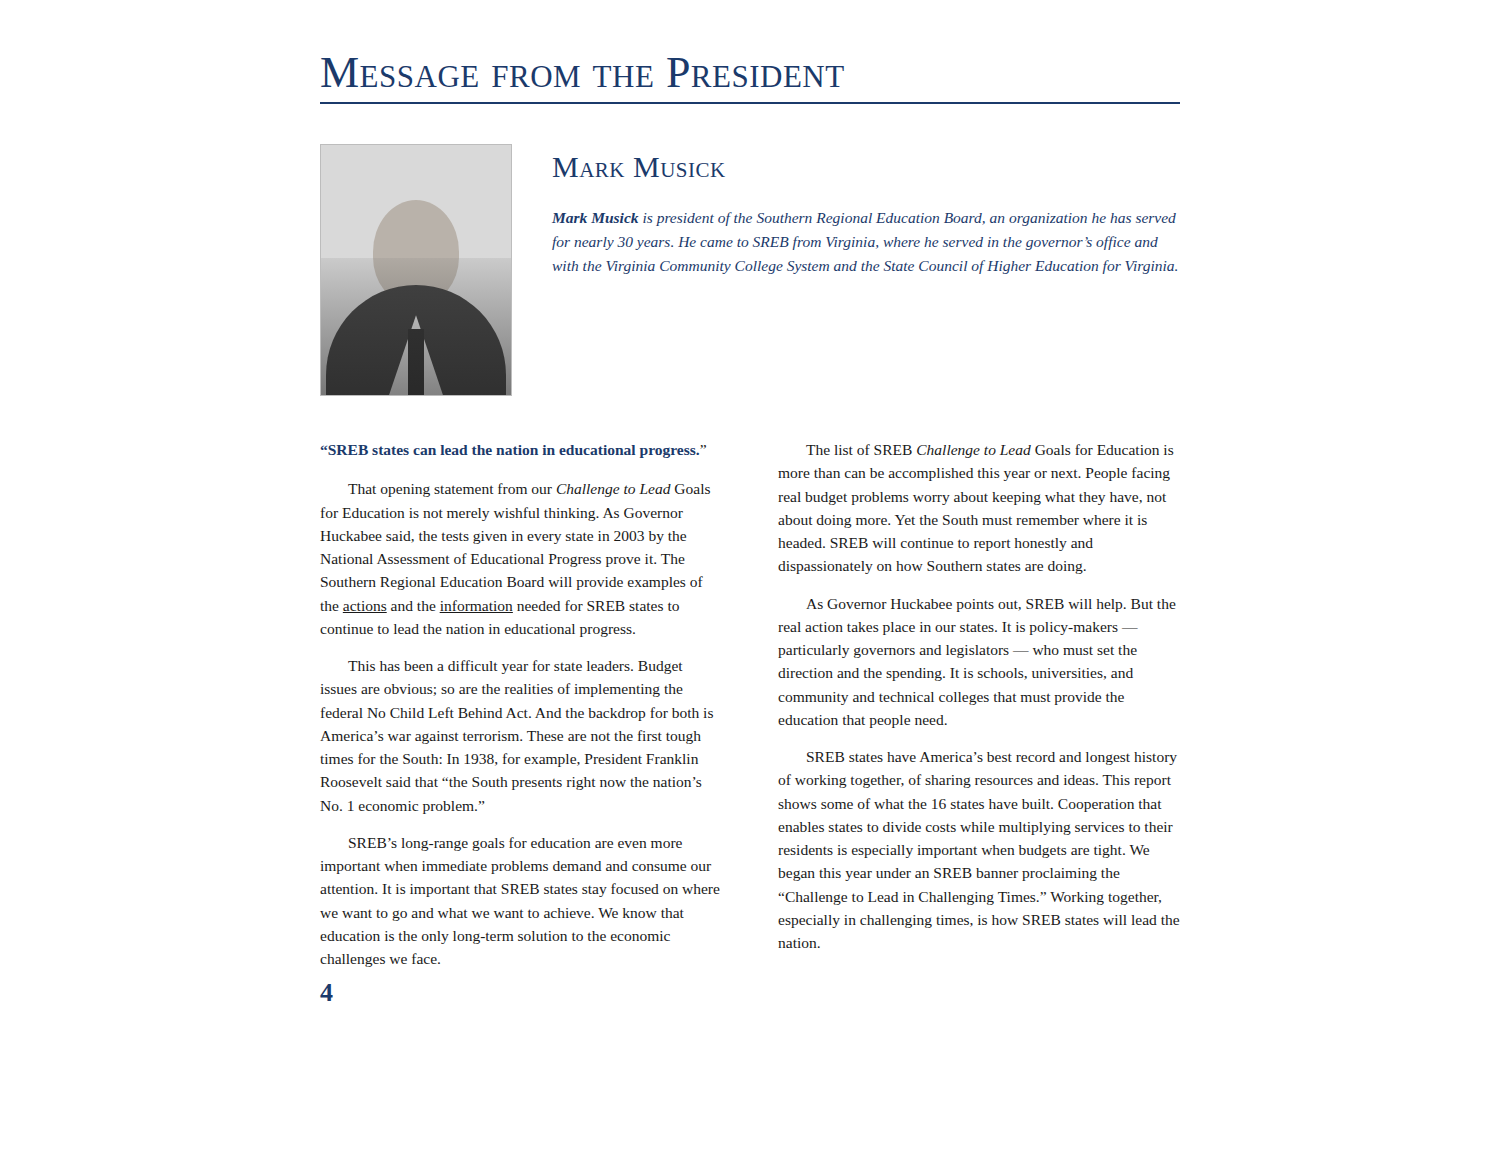Message from the President
Mark Musick
Mark Musick is president of the Southern Regional Education Board, an organization he has served for nearly 30 years. He came to SREB from Virginia, where he served in the governor’s office and with the Virginia Community College System and the State Council of Higher Education for Virginia.
“SREB states can lead the nation in educational progress.”
That opening statement from our Challenge to Lead Goals for Education is not merely wishful thinking. As Governor Huckabee said, the tests given in every state in 2003 by the National Assessment of Educational Progress prove it. The Southern Regional Education Board will provide examples of the actions and the information needed for SREB states to continue to lead the nation in educational progress.
This has been a difficult year for state leaders. Budget issues are obvious; so are the realities of implementing the federal No Child Left Behind Act. And the backdrop for both is America’s war against terrorism. These are not the first tough times for the South: In 1938, for example, President Franklin Roosevelt said that “the South presents right now the nation’s No. 1 economic problem.”
SREB’s long-range goals for education are even more important when immediate problems demand and consume our attention. It is important that SREB states stay focused on where we want to go and what we want to achieve. We know that education is the only long-term solution to the economic challenges we face.
The list of SREB Challenge to Lead Goals for Education is more than can be accomplished this year or next. People facing real budget problems worry about keeping what they have, not about doing more. Yet the South must remember where it is headed. SREB will continue to report honestly and dispassionately on how Southern states are doing.
As Governor Huckabee points out, SREB will help. But the real action takes place in our states. It is policy-makers — particularly governors and legislators — who must set the direction and the spending. It is schools, universities, and community and technical colleges that must provide the education that people need.
SREB states have America’s best record and longest history of working together, of sharing resources and ideas. This report shows some of what the 16 states have built. Cooperation that enables states to divide costs while multiplying services to their residents is especially important when budgets are tight. We began this year under an SREB banner proclaiming the “Challenge to Lead in Challenging Times.” Working together, especially in challenging times, is how SREB states will lead the nation.
4